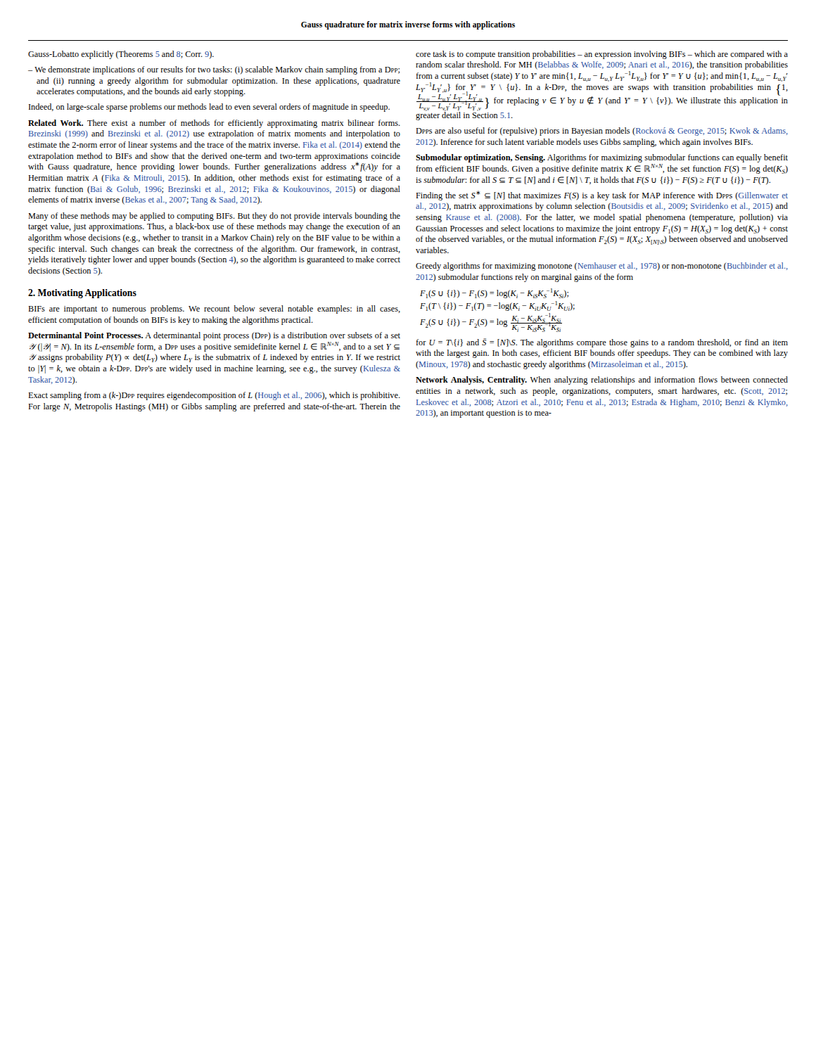Gauss quadrature for matrix inverse forms with applications
Gauss-Lobatto explicitly (Theorems 5 and 8; Corr. 9).
– We demonstrate implications of our results for two tasks: (i) scalable Markov chain sampling from a Dpp; and (ii) running a greedy algorithm for submodular optimization. In these applications, quadrature accelerates computations, and the bounds aid early stopping.
Indeed, on large-scale sparse problems our methods lead to even several orders of magnitude in speedup.
Related Work. There exist a number of methods for efficiently approximating matrix bilinear forms. Brezinski (1999) and Brezinski et al. (2012) use extrapolation of matrix moments and interpolation to estimate the 2-norm error of linear systems and the trace of the matrix inverse. Fika et al. (2014) extend the extrapolation method to BIFs and show that the derived one-term and two-term approximations coincide with Gauss quadrature, hence providing lower bounds. Further generalizations address x∗f(A)y for a Hermitian matrix A (Fika & Mitrouli, 2015). In addition, other methods exist for estimating trace of a matrix function (Bai & Golub, 1996; Brezinski et al., 2012; Fika & Koukouvinos, 2015) or diagonal elements of matrix inverse (Bekas et al., 2007; Tang & Saad, 2012).
Many of these methods may be applied to computing BIFs. But they do not provide intervals bounding the target value, just approximations. Thus, a black-box use of these methods may change the execution of an algorithm whose decisions (e.g., whether to transit in a Markov Chain) rely on the BIF value to be within a specific interval. Such changes can break the correctness of the algorithm. Our framework, in contrast, yields iteratively tighter lower and upper bounds (Section 4), so the algorithm is guaranteed to make correct decisions (Section 5).
2. Motivating Applications
BIFs are important to numerous problems. We recount below several notable examples: in all cases, efficient computation of bounds on BIFs is key to making the algorithms practical.
Determinantal Point Processes. A determinantal point process (Dpp) is a distribution over subsets of a set 𝒴 (|𝒴| = N). In its L-ensemble form, a Dpp uses a positive semidefinite kernel L ∈ ℝN×N, and to a set Y ⊆ 𝒴 assigns probability P(Y) ∝ det(LY) where LY is the submatrix of L indexed by entries in Y. If we restrict to |Y| = k, we obtain a k-Dpp. Dpp's are widely used in machine learning, see e.g., the survey (Kulesza & Taskar, 2012).
Exact sampling from a (k-)Dpp requires eigendecomposition of L (Hough et al., 2006), which is prohibitive. For large N, Metropolis Hastings (MH) or Gibbs sampling are preferred and state-of-the-art. Therein the core task is to compute transition probabilities – an expression involving BIFs – which are compared with a random scalar threshold. For MH (Belabbas & Wolfe, 2009; Anari et al., 2016), the transition probabilities from a current subset (state) Y to Y′ are min{1, Lu,u − Lu,Y LY′−1LY,u} for Y′ = Y ∪ {u}; and min{1, Lu,u − Lu,Y′ LY′−1LY′,u} for Y′ = Y \ {u}. In a k-Dpp, the moves are swaps with transition probabilities min {1, Lu,u − Lu,Y′ LY′−1LY′,u Lv,v − Lv,Y′ LY′−1LY′,v} for replacing v ∈ Y by u ∉ Y (and Y′ = Y \ {v}). We illustrate this application in greater detail in Section 5.1.
Dpps are also useful for (repulsive) priors in Bayesian models (Rocková & George, 2015; Kwok & Adams, 2012). Inference for such latent variable models uses Gibbs sampling, which again involves BIFs.
Submodular optimization, Sensing. Algorithms for maximizing submodular functions can equally benefit from efficient BIF bounds. Given a positive definite matrix K ∈ ℝN×N, the set function F(S) = log det(KS) is submodular: for all S ⊆ T ⊆ [N] and i ∈ [N] \ T, it holds that F(S ∪ {i}) − F(S) ≥ F(T ∪ {i}) − F(T).
Finding the set S∗ ⊆ [N] that maximizes F(S) is a key task for MAP inference with Dpps (Gillenwater et al., 2012), matrix approximations by column selection (Boutsidis et al., 2009; Sviridenko et al., 2015) and sensing Krause et al. (2008). For the latter, we model spatial phenomena (temperature, pollution) via Gaussian Processes and select locations to maximize the joint entropy F1(S) = H(XS) = log det(KS) + const of the observed variables, or the mutual information F2(S) = I(XS; X[N]\S) between observed and unobserved variables.
Greedy algorithms for maximizing monotone (Nemhauser et al., 1978) or non-monotone (Buchbinder et al., 2012) submodular functions rely on marginal gains of the form
F1(S ∪ {i}) − F1(S) = log(Ki − KiS KS−1KSi);
F1(T \ {i}) − F1(T) = −log(Ki − KiU KU−1KUi);
F2(S ∪ {i}) − F2(S) = log Ki − KiS KS−1KSi Ki − KiS̄KS̄−1KS̄i
for U = T\{i} and S̄ = [N]\S. The algorithms compare those gains to a random threshold, or find an item with the largest gain. In both cases, efficient BIF bounds offer speedups. They can be combined with lazy (Minoux, 1978) and stochastic greedy algorithms (Mirzasoleiman et al., 2015).
Network Analysis, Centrality. When analyzing relationships and information flows between connected entities in a network, such as people, organizations, computers, smart hardwares, etc. (Scott, 2012; Leskovec et al., 2008; Atzori et al., 2010; Fenu et al., 2013; Estrada & Higham, 2010; Benzi & Klymko, 2013), an important question is to mea-